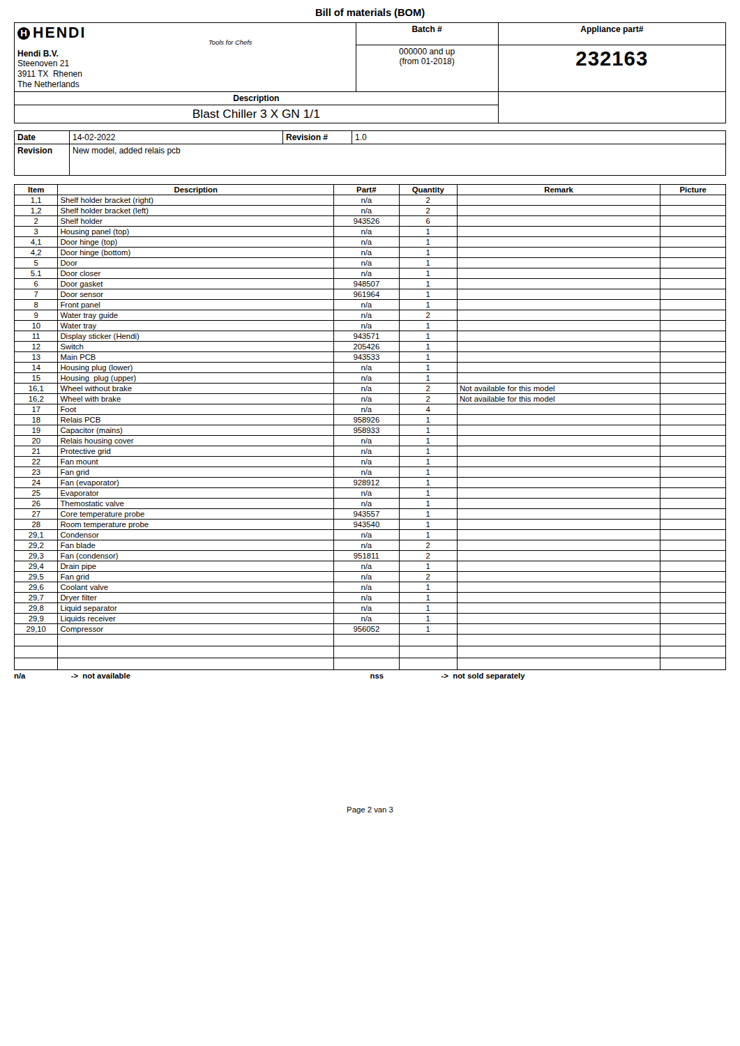Bill of materials (BOM)
| H HENDI Tools for Chefs Hendi B.V. Steenoven 21 3911 TX Rhenen The Netherlands | Batch # | Appliance part# |
| 000000 and up (from 01-2018) | 232163 |
| Description |
| Blast Chiller 3 X GN 1/1 |
| Date | 14-02-2022 | Revision # | 1.0 |
| Revision | New model, added relais pcb |
| Item | Description | Part# | Quantity | Remark | Picture |
| --- | --- | --- | --- | --- | --- |
| 1,1 | Shelf holder bracket (right) | n/a | 2 | | |
| 1,2 | Shelf holder bracket (left) | n/a | 2 | | |
| 2 | Shelf holder | 943526 | 6 | | |
| 3 | Housing panel (top) | n/a | 1 | | |
| 4,1 | Door hinge (top) | n/a | 1 | | |
| 4,2 | Door hinge (bottom) | n/a | 1 | | |
| 5 | Door | n/a | 1 | | |
| 5.1 | Door closer | n/a | 1 | | |
| 6 | Door gasket | 948507 | 1 | | |
| 7 | Door sensor | 961964 | 1 | | |
| 8 | Front panel | n/a | 1 | | |
| 9 | Water tray guide | n/a | 2 | | |
| 10 | Water tray | n/a | 1 | | |
| 11 | Display sticker (Hendi) | 943571 | 1 | | |
| 12 | Switch | 205426 | 1 | | |
| 13 | Main PCB | 943533 | 1 | | |
| 14 | Housing plug (lower) | n/a | 1 | | |
| 15 | Housing plug (upper) | n/a | 1 | | |
| 16,1 | Wheel without brake | n/a | 2 | Not available for this model | |
| 16,2 | Wheel with brake | n/a | 2 | Not available for this model | |
| 17 | Foot | n/a | 4 | | |
| 18 | Relais PCB | 958926 | 1 | | |
| 19 | Capacitor (mains) | 958933 | 1 | | |
| 20 | Relais housing cover | n/a | 1 | | |
| 21 | Protective grid | n/a | 1 | | |
| 22 | Fan mount | n/a | 1 | | |
| 23 | Fan grid | n/a | 1 | | |
| 24 | Fan (evaporator) | 928912 | 1 | | |
| 25 | Evaporator | n/a | 1 | | |
| 26 | Themostatic valve | n/a | 1 | | |
| 27 | Core temperature probe | 943557 | 1 | | |
| 28 | Room temperature probe | 943540 | 1 | | |
| 29,1 | Condensor | n/a | 1 | | |
| 29,2 | Fan blade | n/a | 2 | | |
| 29,3 | Fan (condensor) | 951811 | 2 | | |
| 29,4 | Drain pipe | n/a | 1 | | |
| 29,5 | Fan grid | n/a | 2 | | |
| 29,6 | Coolant valve | n/a | 1 | | |
| 29,7 | Dryer filter | n/a | 1 | | |
| 29,8 | Liquid separator | n/a | 1 | | |
| 29,9 | Liquids receiver | n/a | 1 | | |
| 29,10 | Compressor | 956052 | 1 | | |
| n/a | -> not available | nss | -> not sold separately |
Page 2 van 3